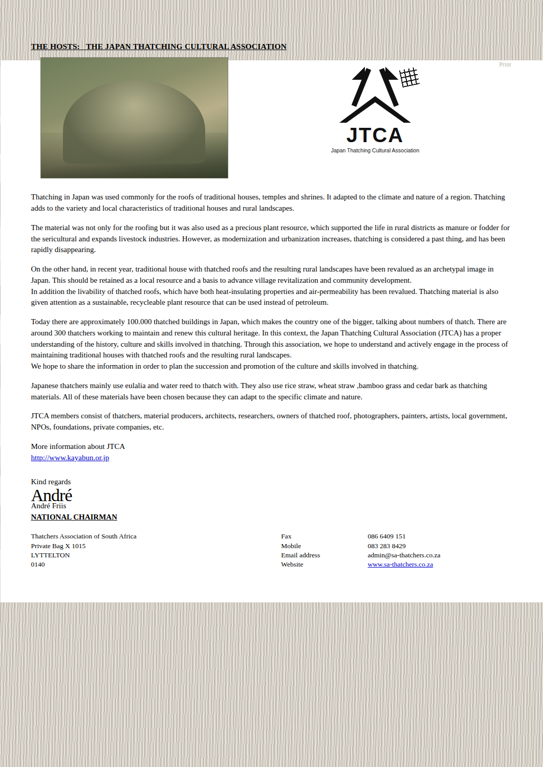Print
THE HOSTS: THE JAPAN THATCHING CULTURAL ASSOCIATION
JTCA
Japan Thatching Cultural Association
Thatching in Japan was used commonly for the roofs of traditional houses, temples and shrines. It adapted to the climate and nature of a region. Thatching adds to the variety and local characteristics of traditional houses and rural landscapes.
The material was not only for the roofing but it was also used as a precious plant resource, which supported the life in rural districts as manure or fodder for the sericultural and expands livestock industries. However, as modernization and urbanization increases, thatching is considered a past thing, and has been rapidly disappearing.
On the other hand, in recent year, traditional house with thatched roofs and the resulting rural landscapes have been revalued as an archetypal image in Japan. This should be retained as a local resource and a basis to advance village revitalization and community development.
In addition the livability of thatched roofs, which have both heat-insulating properties and air-permeability has been revalued. Thatching material is also given attention as a sustainable, recycleable plant resource that can be used instead of petroleum.
Today there are approximately 100.000 thatched buildings in Japan, which makes the country one of the bigger, talking about numbers of thatch. There are around 300 thatchers working to maintain and renew this cultural heritage. In this context, the Japan Thatching Cultural Association (JTCA) has a proper understanding of the history, culture and skills involved in thatching. Through this association, we hope to understand and actively engage in the process of maintaining traditional houses with thatched roofs and the resulting rural landscapes.
We hope to share the information in order to plan the succession and promotion of the culture and skills involved in thatching.
Japanese thatchers mainly use eulalia and water reed to thatch with. They also use rice straw, wheat straw ,bamboo grass and cedar bark as thatching materials. All of these materials have been chosen because they can adapt to the specific climate and nature.
JTCA members consist of thatchers, material producers, architects, researchers, owners of thatched roof, photographers, painters, artists, local government, NPOs, foundations, private companies, etc.
More information about JTCA
http://www.kayabun.or.jp
Kind regards
André
André Friis
NATIONAL CHAIRMAN
| Thatchers Association of South Africa | Fax | 086 6409 151 |
| Private Bag X 1015 | Mobile | 083 283 8429 |
| LYTTELTON | Email address | admin@sa-thatchers.co.za |
| 0140 | Website | www.sa-thatchers.co.za |